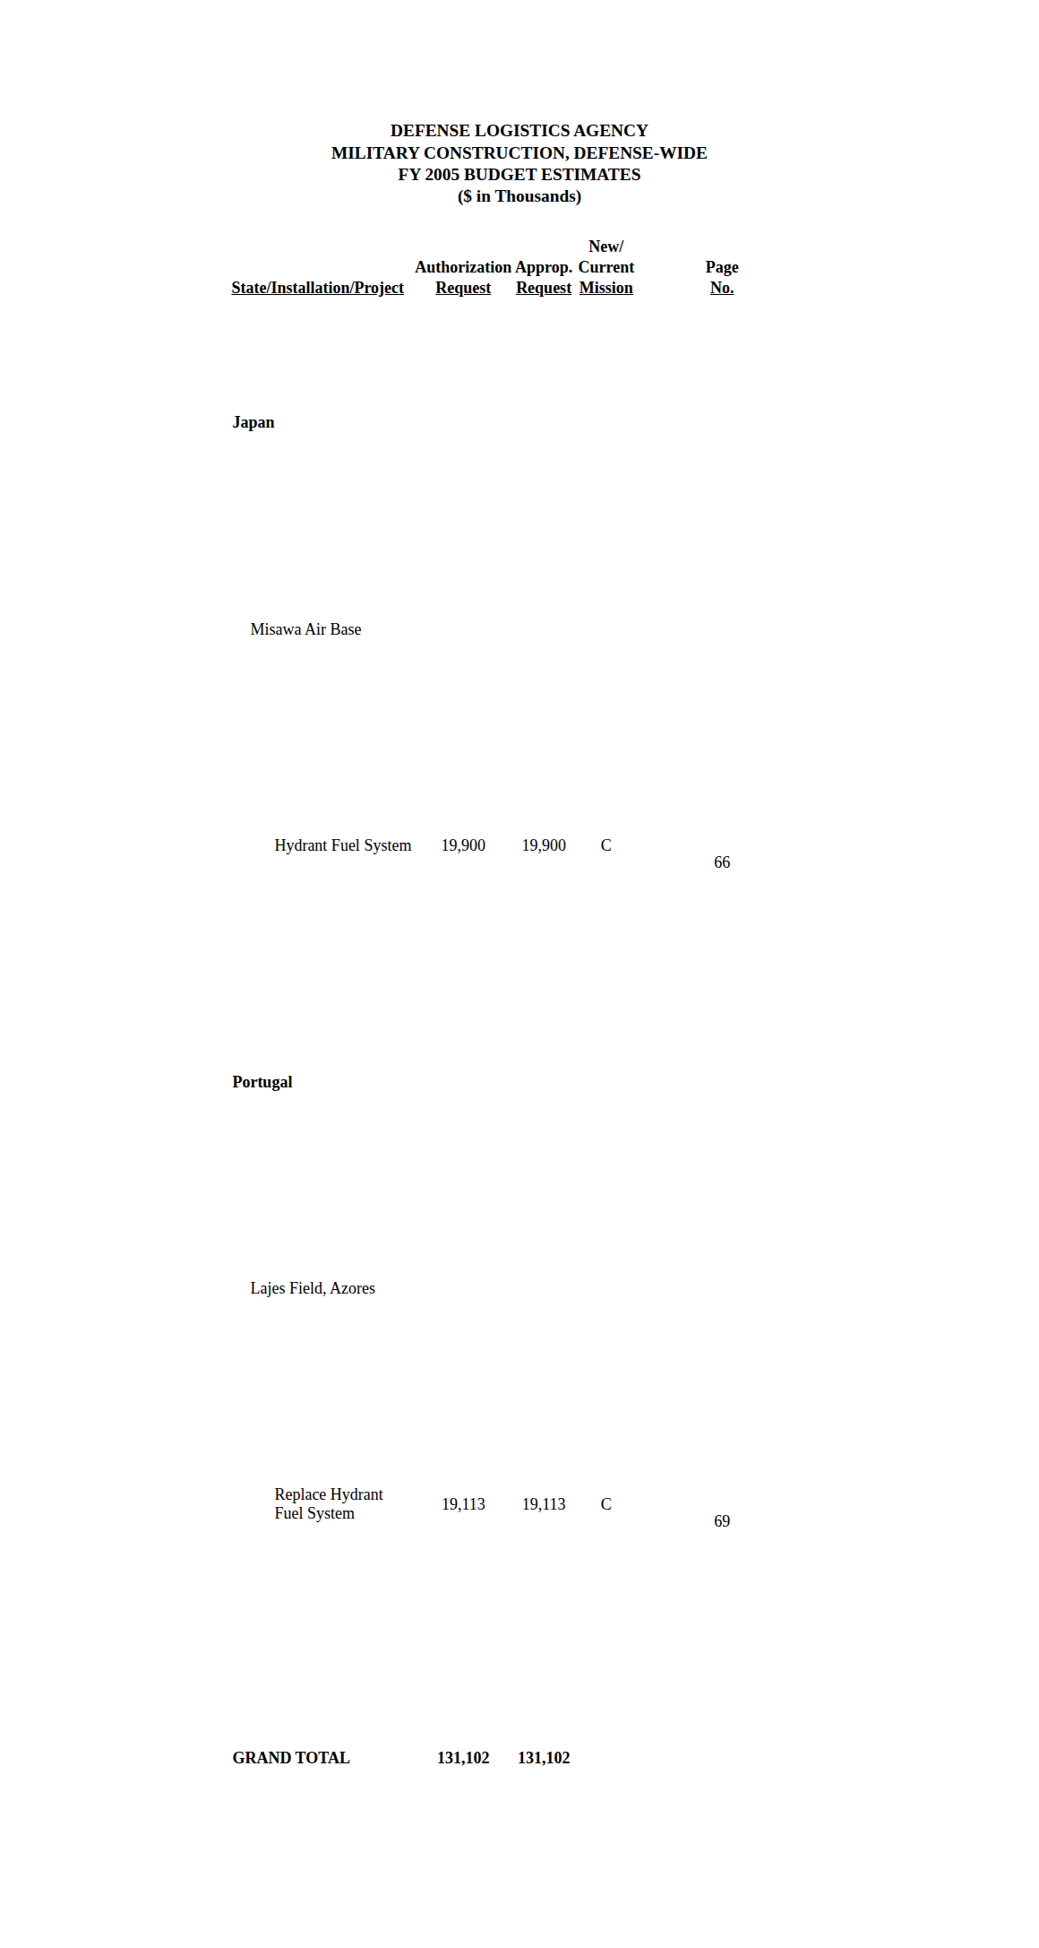DEFENSE LOGISTICS AGENCY
MILITARY CONSTRUCTION, DEFENSE-WIDE
FY 2005 BUDGET ESTIMATES
($ in Thousands)
| | | | New/ | |
| --- | --- | --- | --- | --- |
| | Authorization | Approp. | Current | Page |
| State/Installation/Project | Request | Request | Mission | No. |
| Japan | | | | |
| Misawa Air Base | | | | |
| Hydrant Fuel System | 19,900 | 19,900 | C | 66 |
| Portugal | | | | |
| Lajes Field, Azores | | | | |
| Replace Hydrant Fuel System | 19,113 | 19,113 | C | 69 |
| GRAND TOTAL | 131,102 | 131,102 | | |